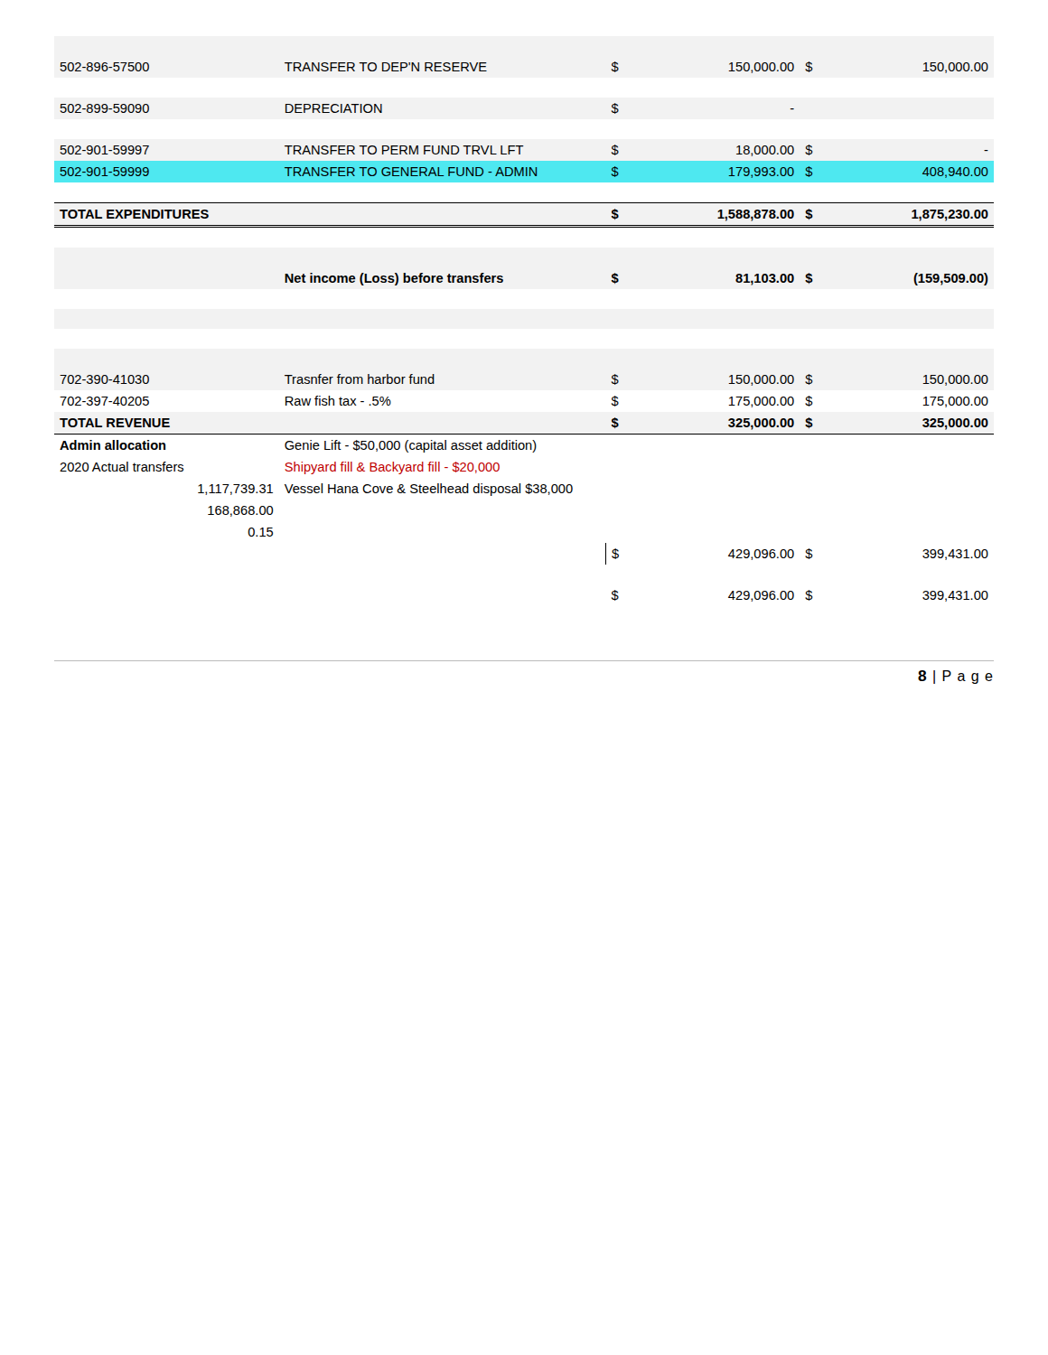| 502-896-57500 | TRANSFER TO DEP'N RESERVE | $ | 150,000.00 | $ | 150,000.00 |
| 502-899-59090 | DEPRECIATION | $ | - | | |
| 502-901-59997 | TRANSFER TO PERM FUND TRVL LFT | $ | 18,000.00 | $ | - |
| 502-901-59999 | TRANSFER TO GENERAL FUND - ADMIN | $ | 179,993.00 | $ | 408,940.00 |
| TOTAL EXPENDITURES | | $ | 1,588,878.00 | $ | 1,875,230.00 |
| | Net income (Loss) before transfers | $ | 81,103.00 | $ | (159,509.00) |
| 702-390-41030 | Trasnfer from harbor fund | $ | 150,000.00 | $ | 150,000.00 |
| 702-397-40205 | Raw fish tax - .5% | $ | 175,000.00 | $ | 175,000.00 |
| TOTAL REVENUE | | $ | 325,000.00 | $ | 325,000.00 |
| Admin allocation | Genie Lift - $50,000 (capital asset addition) | | | | |
| 2020 Actual transfers | Shipyard fill & Backyard fill - $20,000 | | | | |
| 1,117,739.31 | Vessel Hana Cove & Steelhead disposal $38,000 | | | | |
| 168,868.00 | | | | | |
| 0.15 | | | | | |
| | | $ | 429,096.00 | $ | 399,431.00 |
| | | $ | 429,096.00 | $ | 399,431.00 |
8 | P a g e